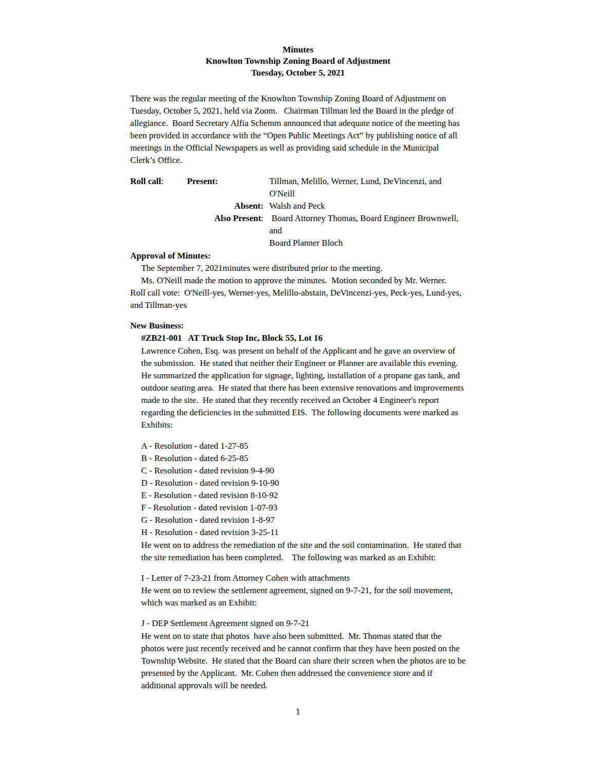Minutes
Knowlton Township Zoning Board of Adjustment
Tuesday, October 5, 2021
There was the regular meeting of the Knowlton Township Zoning Board of Adjustment on Tuesday, October 5, 2021, held via Zoom. Chairman Tillman led the Board in the pledge of allegiance. Board Secretary Alfia Schemm announced that adequate notice of the meeting has been provided in accordance with the “Open Public Meetings Act” by publishing notice of all meetings in the Official Newspapers as well as providing said schedule in the Municipal Clerk’s Office.
| Roll call : | Present: | Tillman, Melillo, Werner, Lund, DeVincenzi, and |
| | | O'Neill |
| | Absent: | Walsh and Peck |
| | Also Present : | Board Attorney Thomas, Board Engineer Brownwell, and |
| | | Board Planner Bloch |
Approval of Minutes:
The September 7, 2021minutes were distributed prior to the meeting.
Ms. O'Neill made the motion to approve the minutes. Motion seconded by Mr. Werner.
Roll call vote: O'Neill-yes, Werner-yes, Melillo-abstain, DeVincenzi-yes, Peck-yes, Lund-yes, and Tillman-yes
New Business:
#ZB21-001 AT Truck Stop Inc, Block 55, Lot 16
Lawrence Cohen, Esq. was present on behalf of the Applicant and he gave an overview of the submission. He stated that neither their Engineer or Planner are available this evening. He summarized the application for signage, lighting, installation of a propane gas tank, and outdoor seating area. He stated that there has been extensive renovations and improvements made to the site. He stated that they recently received an October 4 Engineer's report regarding the deficiencies in the submitted EIS. The following documents were marked as Exhibits:
A - Resolution - dated 1-27-85
B - Resolution - dated 6-25-85
C - Resolution - dated revision 9-4-90
D - Resolution - dated revision 9-10-90
E - Resolution - dated revision 8-10-92
F - Resolution - dated revision 1-07-93
G - Resolution - dated revision 1-8-97
H - Resolution - dated revision 3-25-11
He went on to address the remediation of the site and the soil contamination. He stated that the site remediation has been completed. The following was marked as an Exhibit:
I - Letter of 7-23-21 from Attorney Cohen with attachments
He went on to review the settlement agreement, signed on 9-7-21, for the soil movement, which was marked as an Exhibit:
J - DEP Settlement Agreement signed on 9-7-21
He went on to state that photos have also been submitted. Mr. Thomas stated that the photos were just recently received and he cannot confirm that they have been posted on the Township Website. He stated that the Board can share their screen when the photos are to be presented by the Applicant. Mr. Cohen then addressed the convenience store and if additional approvals will be needed.
1